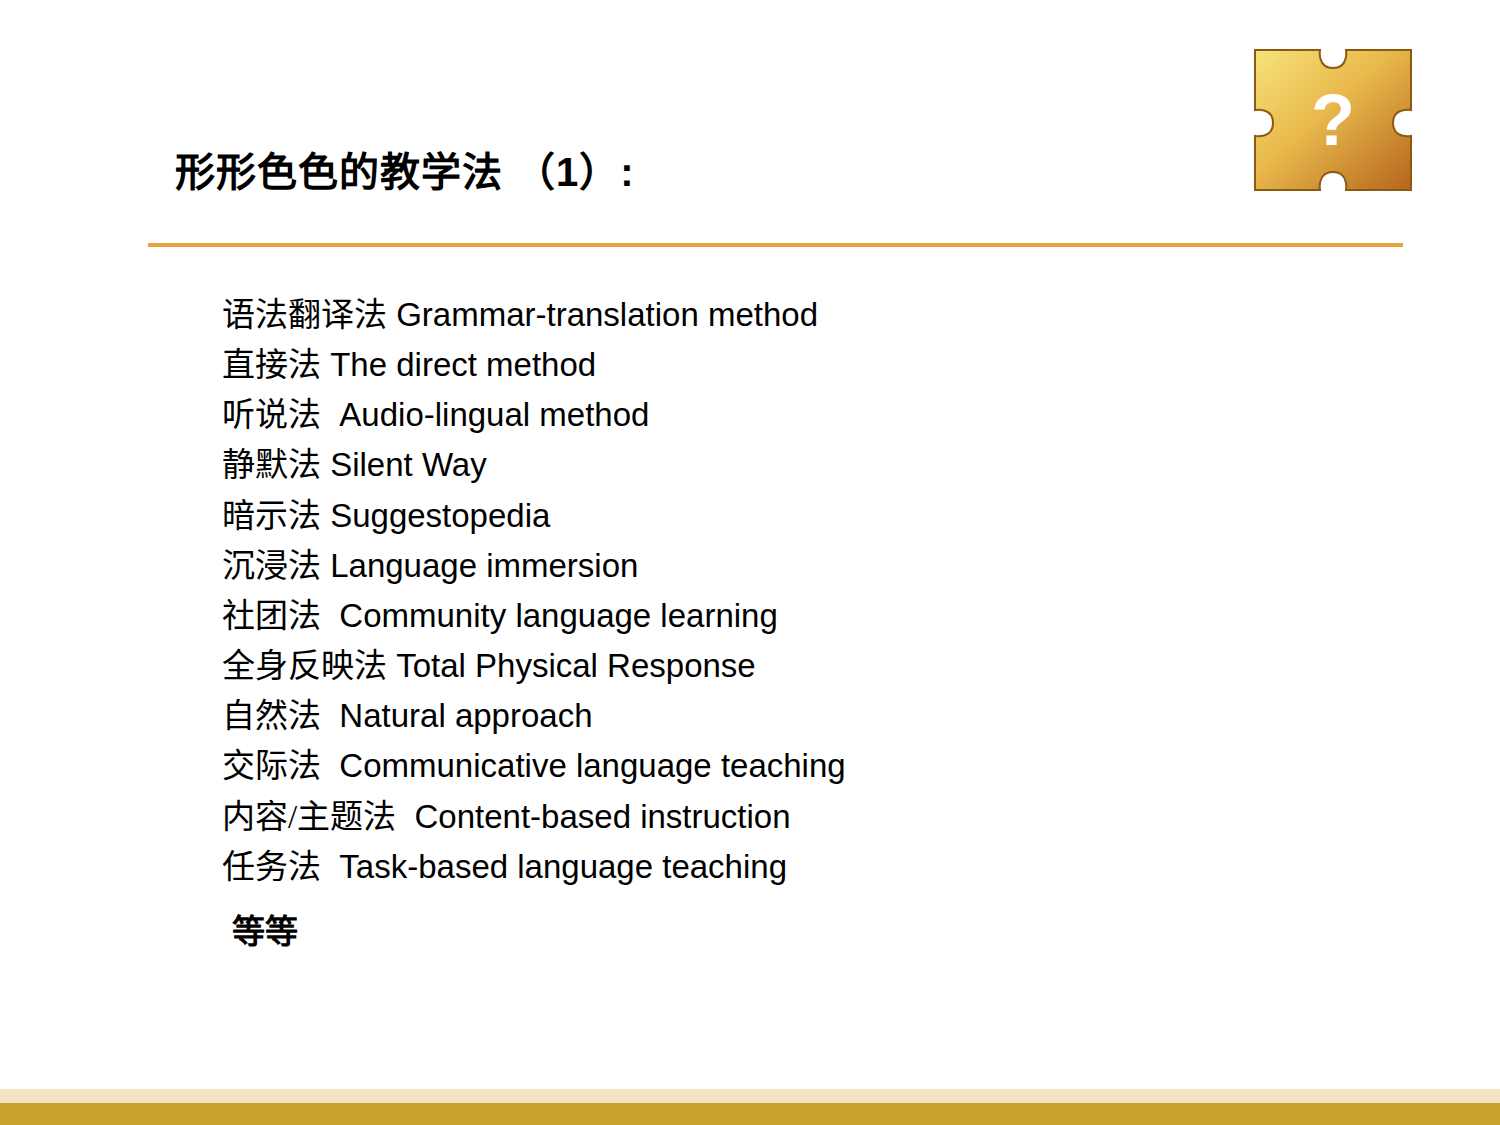?
形形色色的教学法 （1）:
语法翻译法 Grammar-translation method
直接法 The direct method
听说法 Audio-lingual method
静默法 Silent Way
暗示法 Suggestopedia
沉浸法 Language immersion
社团法 Community language learning
全身反映法 Total Physical Response
自然法 Natural approach
交际法 Communicative language teaching
内容/主题法 Content-based instruction
任务法 Task-based language teaching
等等